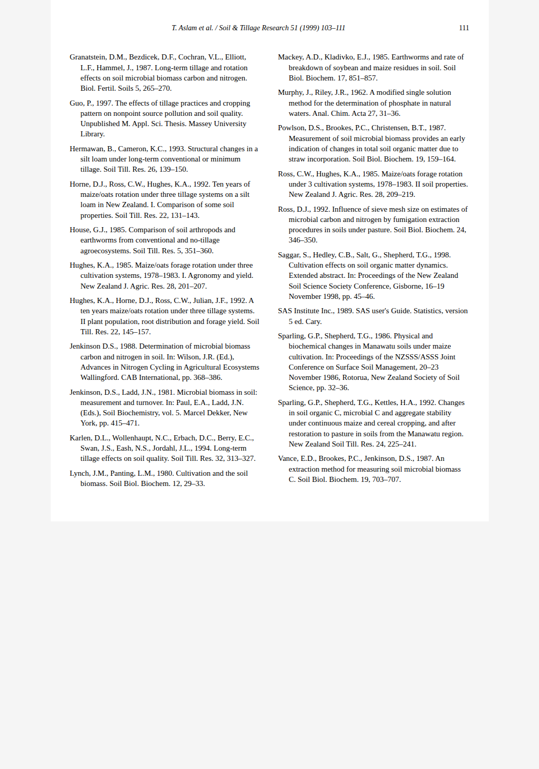T. Aslam et al. / Soil & Tillage Research 51 (1999) 103–111 111
Granatstein, D.M., Bezdicek, D.F., Cochran, V.L., Elliott, L.F., Hammel, J., 1987. Long-term tillage and rotation effects on soil microbial biomass carbon and nitrogen. Biol. Fertil. Soils 5, 265–270.
Guo, P., 1997. The effects of tillage practices and cropping pattern on nonpoint source pollution and soil quality. Unpublished M. Appl. Sci. Thesis. Massey University Library.
Hermawan, B., Cameron, K.C., 1993. Structural changes in a silt loam under long-term conventional or minimum tillage. Soil Till. Res. 26, 139–150.
Horne, D.J., Ross, C.W., Hughes, K.A., 1992. Ten years of maize/oats rotation under three tillage systems on a silt loam in New Zealand. I. Comparison of some soil properties. Soil Till. Res. 22, 131–143.
House, G.J., 1985. Comparison of soil arthropods and earthworms from conventional and no-tillage agroecosystems. Soil Till. Res. 5, 351–360.
Hughes, K.A., 1985. Maize/oats forage rotation under three cultivation systems, 1978–1983. I. Agronomy and yield. New Zealand J. Agric. Res. 28, 201–207.
Hughes, K.A., Horne, D.J., Ross, C.W., Julian, J.F., 1992. A ten years maize/oats rotation under three tillage systems. II plant population, root distribution and forage yield. Soil Till. Res. 22, 145–157.
Jenkinson D.S., 1988. Determination of microbial biomass carbon and nitrogen in soil. In: Wilson, J.R. (Ed.), Advances in Nitrogen Cycling in Agricultural Ecosystems Wallingford. CAB International, pp. 368–386.
Jenkinson, D.S., Ladd, J.N., 1981. Microbial biomass in soil: measurement and turnover. In: Paul, E.A., Ladd, J.N. (Eds.), Soil Biochemistry, vol. 5. Marcel Dekker, New York, pp. 415–471.
Karlen, D.L., Wollenhaupt, N.C., Erbach, D.C., Berry, E.C., Swan, J.S., Eash, N.S., Jordahl, J.L., 1994. Long-term tillage effects on soil quality. Soil Till. Res. 32, 313–327.
Lynch, J.M., Panting, L.M., 1980. Cultivation and the soil biomass. Soil Biol. Biochem. 12, 29–33.
Mackey, A.D., Kladivko, E.J., 1985. Earthworms and rate of breakdown of soybean and maize residues in soil. Soil Biol. Biochem. 17, 851–857.
Murphy, J., Riley, J.R., 1962. A modified single solution method for the determination of phosphate in natural waters. Anal. Chim. Acta 27, 31–36.
Powlson, D.S., Brookes, P.C., Christensen, B.T., 1987. Measurement of soil microbial biomass provides an early indication of changes in total soil organic matter due to straw incorporation. Soil Biol. Biochem. 19, 159–164.
Ross, C.W., Hughes, K.A., 1985. Maize/oats forage rotation under 3 cultivation systems, 1978–1983. II soil properties. New Zealand J. Agric. Res. 28, 209–219.
Ross, D.J., 1992. Influence of sieve mesh size on estimates of microbial carbon and nitrogen by fumigation extraction procedures in soils under pasture. Soil Biol. Biochem. 24, 346–350.
Saggar, S., Hedley, C.B., Salt, G., Shepherd, T.G., 1998. Cultivation effects on soil organic matter dynamics. Extended abstract. In: Proceedings of the New Zealand Soil Science Society Conference, Gisborne, 16–19 November 1998, pp. 45–46.
SAS Institute Inc., 1989. SAS user's Guide. Statistics, version 5 ed. Cary.
Sparling, G.P., Shepherd, T.G., 1986. Physical and biochemical changes in Manawatu soils under maize cultivation. In: Proceedings of the NZSSS/ASSS Joint Conference on Surface Soil Management, 20–23 November 1986, Rotorua, New Zealand Society of Soil Science, pp. 32–36.
Sparling, G.P., Shepherd, T.G., Kettles, H.A., 1992. Changes in soil organic C, microbial C and aggregate stability under continuous maize and cereal cropping, and after restoration to pasture in soils from the Manawatu region. New Zealand Soil Till. Res. 24, 225–241.
Vance, E.D., Brookes, P.C., Jenkinson, D.S., 1987. An extraction method for measuring soil microbial biomass C. Soil Biol. Biochem. 19, 703–707.